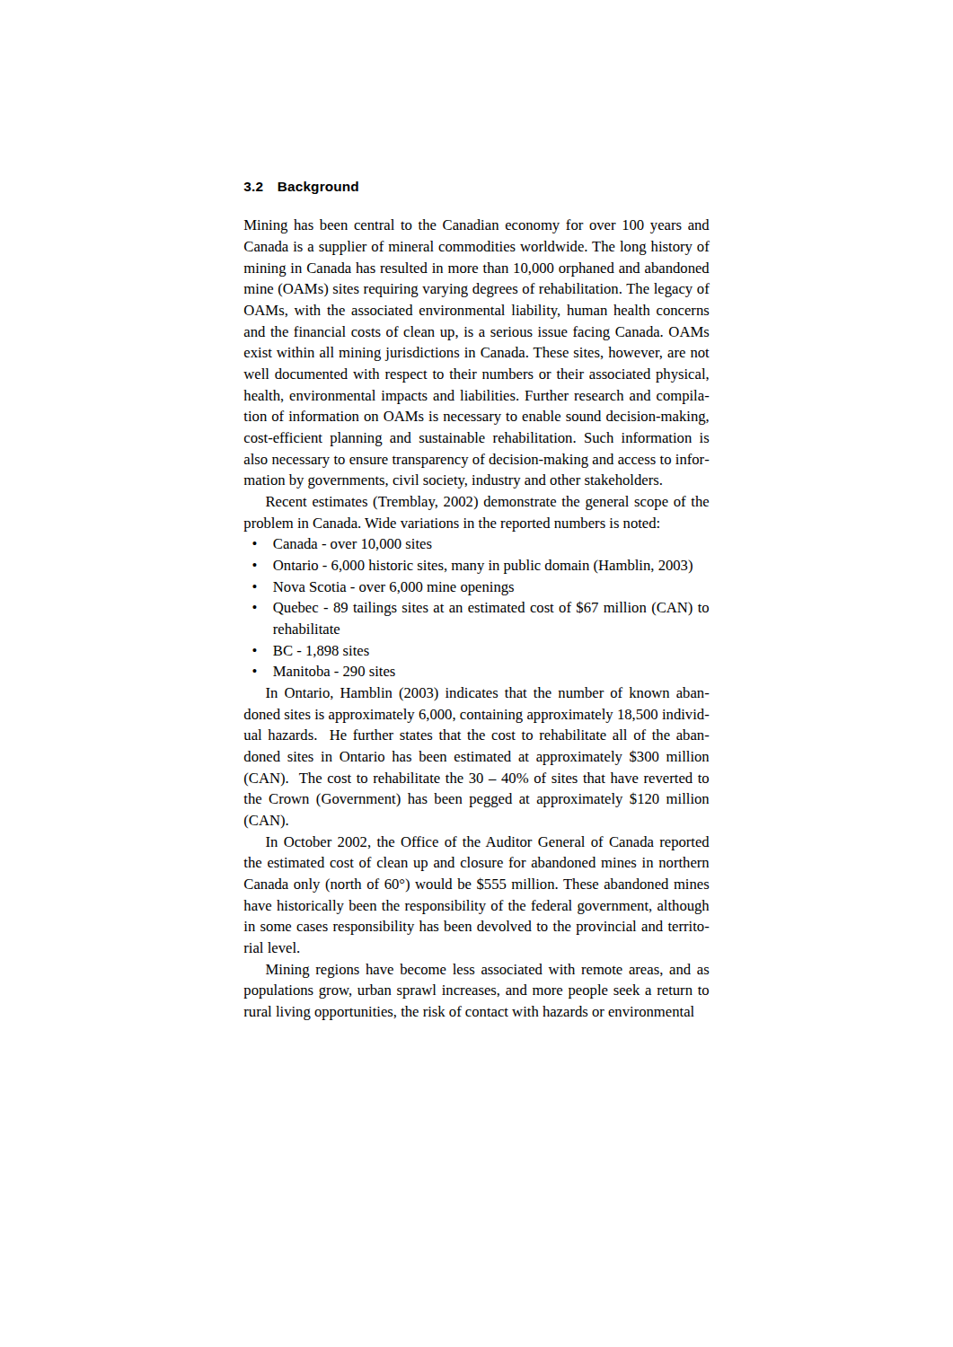3.2 Background
Mining has been central to the Canadian economy for over 100 years and Canada is a supplier of mineral commodities worldwide. The long history of mining in Canada has resulted in more than 10,000 orphaned and abandoned mine (OAMs) sites requiring varying degrees of rehabilitation. The legacy of OAMs, with the associated environmental liability, human health concerns and the financial costs of clean up, is a serious issue facing Canada. OAMs exist within all mining jurisdictions in Canada. These sites, however, are not well documented with respect to their numbers or their associated physical, health, environmental impacts and liabilities. Further research and compilation of information on OAMs is necessary to enable sound decision-making, cost-efficient planning and sustainable rehabilitation. Such information is also necessary to ensure transparency of decision-making and access to information by governments, civil society, industry and other stakeholders.
Recent estimates (Tremblay, 2002) demonstrate the general scope of the problem in Canada. Wide variations in the reported numbers is noted:
Canada - over 10,000 sites
Ontario - 6,000 historic sites, many in public domain (Hamblin, 2003)
Nova Scotia - over 6,000 mine openings
Quebec - 89 tailings sites at an estimated cost of $67 million (CAN) to rehabilitate
BC - 1,898 sites
Manitoba - 290 sites
In Ontario, Hamblin (2003) indicates that the number of known abandoned sites is approximately 6,000, containing approximately 18,500 individual hazards. He further states that the cost to rehabilitate all of the abandoned sites in Ontario has been estimated at approximately $300 million (CAN). The cost to rehabilitate the 30 – 40% of sites that have reverted to the Crown (Government) has been pegged at approximately $120 million (CAN).
In October 2002, the Office of the Auditor General of Canada reported the estimated cost of clean up and closure for abandoned mines in northern Canada only (north of 60°) would be $555 million. These abandoned mines have historically been the responsibility of the federal government, although in some cases responsibility has been devolved to the provincial and territorial level.
Mining regions have become less associated with remote areas, and as populations grow, urban sprawl increases, and more people seek a return to rural living opportunities, the risk of contact with hazards or environmental